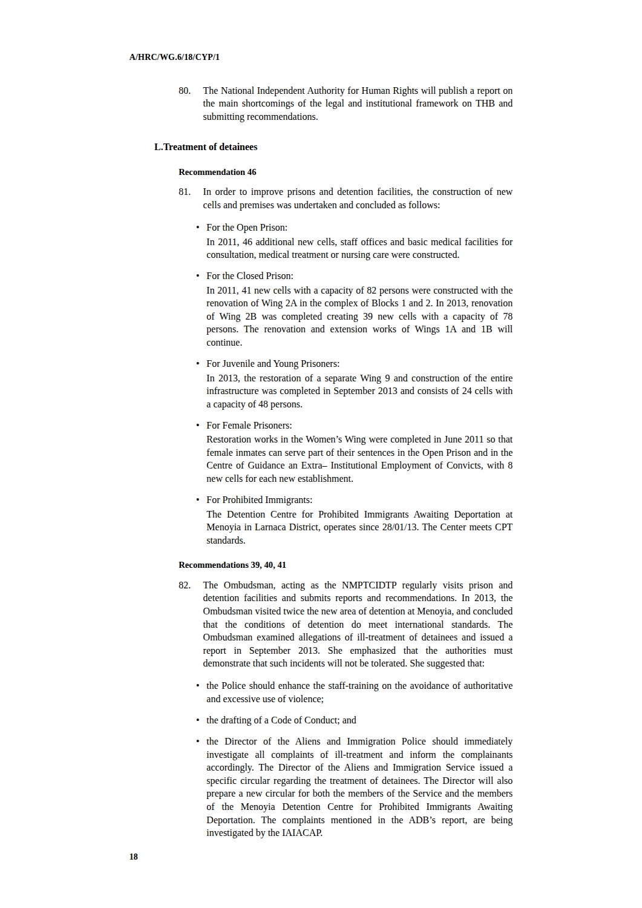A/HRC/WG.6/18/CYP/1
80.
The National Independent Authority for Human Rights will publish a report on the main shortcomings of the legal and institutional framework on THB and submitting recommendations.
L. Treatment of detainees
Recommendation 46
81.
In order to improve prisons and detention facilities, the construction of new cells and premises was undertaken and concluded as follows:
For the Open Prison: In 2011, 46 additional new cells, staff offices and basic medical facilities for consultation, medical treatment or nursing care were constructed.
For the Closed Prison: In 2011, 41 new cells with a capacity of 82 persons were constructed with the renovation of Wing 2A in the complex of Blocks 1 and 2. In 2013, renovation of Wing 2B was completed creating 39 new cells with a capacity of 78 persons. The renovation and extension works of Wings 1A and 1B will continue.
For Juvenile and Young Prisoners: In 2013, the restoration of a separate Wing 9 and construction of the entire infrastructure was completed in September 2013 and consists of 24 cells with a capacity of 48 persons.
For Female Prisoners: Restoration works in the Women’s Wing were completed in June 2011 so that female inmates can serve part of their sentences in the Open Prison and in the Centre of Guidance an Extra– Institutional Employment of Convicts, with 8 new cells for each new establishment.
For Prohibited Immigrants: The Detention Centre for Prohibited Immigrants Awaiting Deportation at Menoyia in Larnaca District, operates since 28/01/13. The Center meets CPT standards.
Recommendations 39, 40, 41
82.
The Ombudsman, acting as the NMPTCIDTP regularly visits prison and detention facilities and submits reports and recommendations. In 2013, the Ombudsman visited twice the new area of detention at Menoyia, and concluded that the conditions of detention do meet international standards. The Ombudsman examined allegations of ill-treatment of detainees and issued a report in September 2013. She emphasized that the authorities must demonstrate that such incidents will not be tolerated. She suggested that:
the Police should enhance the staff-training on the avoidance of authoritative and excessive use of violence;
the drafting of a Code of Conduct; and
the Director of the Aliens and Immigration Police should immediately investigate all complaints of ill-treatment and inform the complainants accordingly. The Director of the Aliens and Immigration Service issued a specific circular regarding the treatment of detainees. The Director will also prepare a new circular for both the members of the Service and the members of the Menoyia Detention Centre for Prohibited Immigrants Awaiting Deportation. The complaints mentioned in the ADB’s report, are being investigated by the IAIACAP.
18